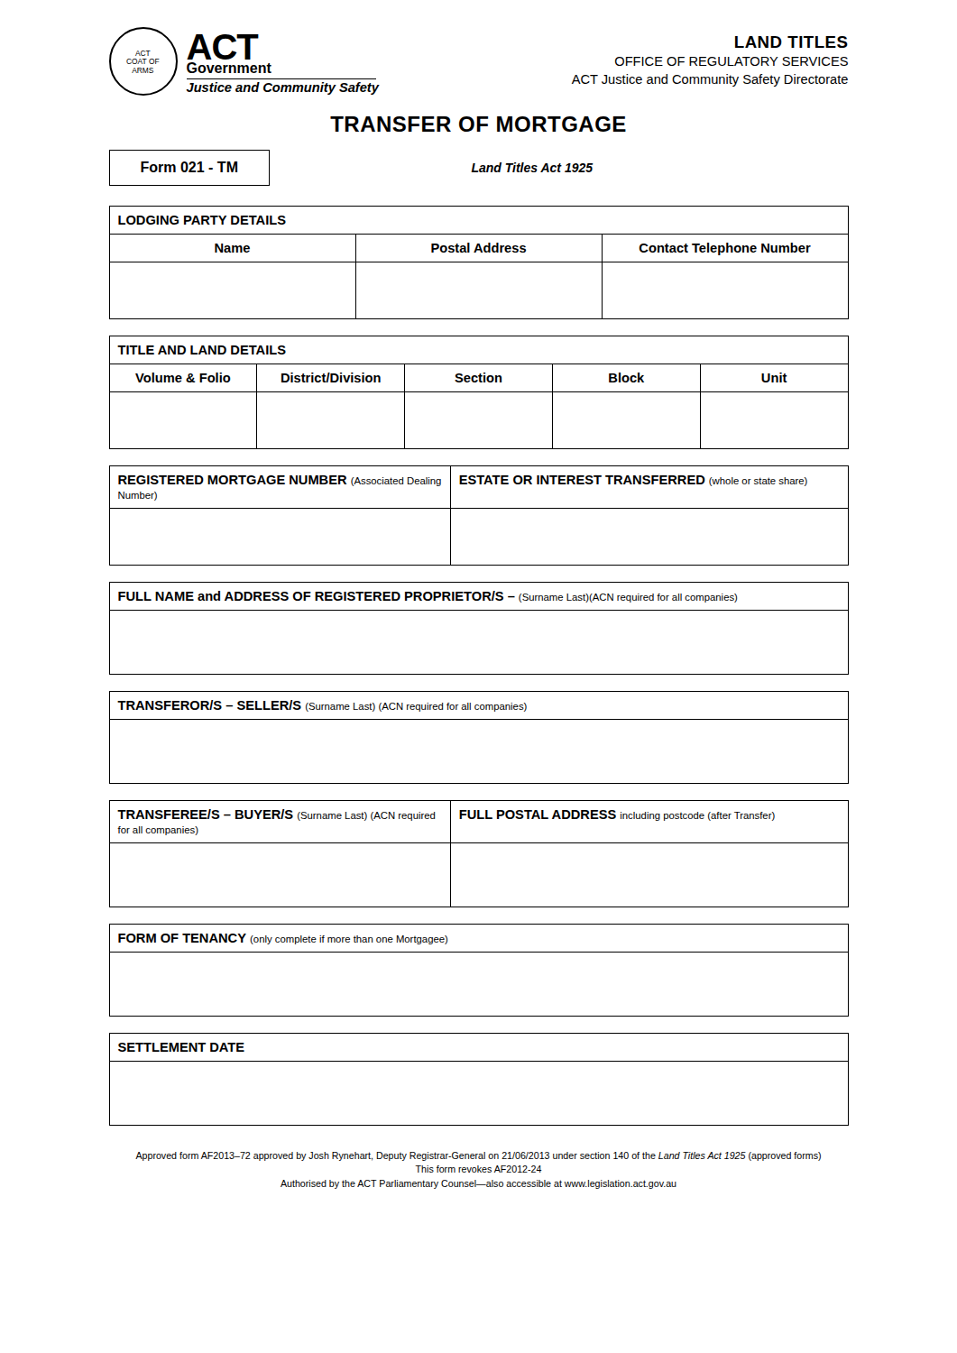ACT
COAT OF
ARMS
ACT
Government
Justice and Community Safety
LAND TITLES
OFFICE OF REGULATORY SERVICES
ACT Justice and Community Safety Directorate
TRANSFER OF MORTGAGE
Form 021 - TM
Land Titles Act 1925
| LODGING PARTY DETAILS |
| Name | Postal Address | Contact Telephone Number |
| TITLE AND LAND DETAILS |
| Volume & Folio | District/Division | Section | Block | Unit |
| REGISTERED MORTGAGE NUMBER (Associated Dealing Number) | ESTATE OR INTEREST TRANSFERRED (whole or state share) |
| FULL NAME and ADDRESS OF REGISTERED PROPRIETOR/S – (Surname Last)(ACN required for all companies) |
| TRANSFEROR/S – SELLER/S (Surname Last) (ACN required for all companies) |
| TRANSFEREE/S – BUYER/S (Surname Last) (ACN required for all companies) | FULL POSTAL ADDRESS including postcode (after Transfer) |
| FORM OF TENANCY (only complete if more than one Mortgagee) |
| SETTLEMENT DATE |
Approved form AF2013–72 approved by Josh Rynehart, Deputy Registrar-General on 21/06/2013 under section 140 of the Land Titles Act 1925 (approved forms)
This form revokes AF2012-24
Authorised by the ACT Parliamentary Counsel—also accessible at www.legislation.act.gov.au